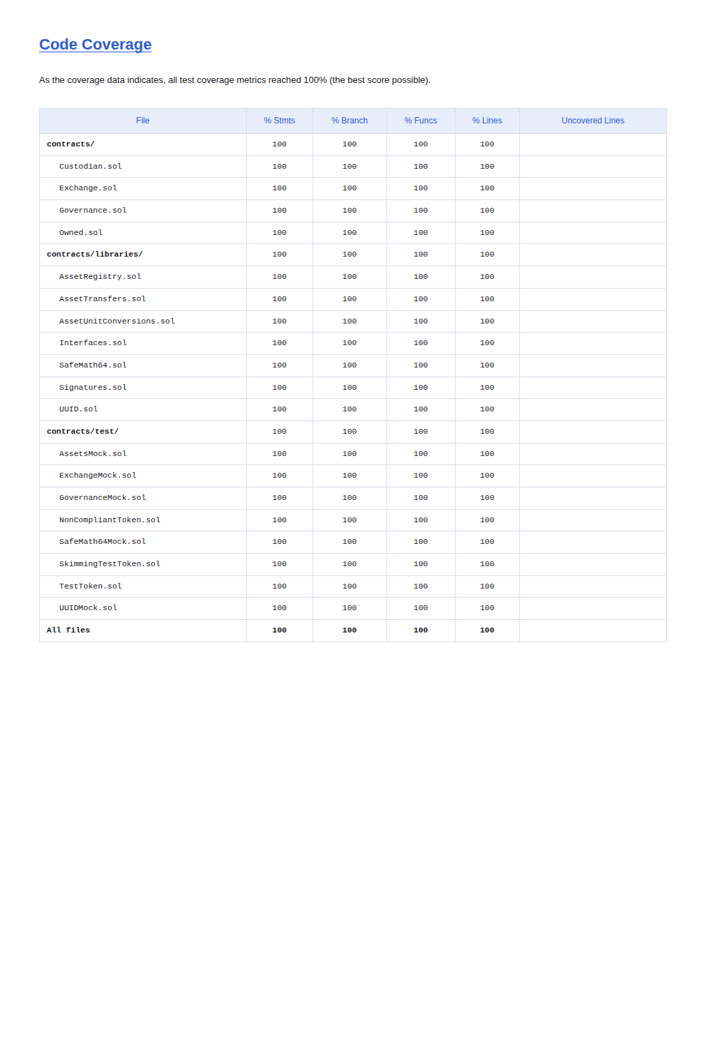Code Coverage
As the coverage data indicates, all test coverage metrics reached 100% (the best score possible).
| File | % Stmts | % Branch | % Funcs | % Lines | Uncovered Lines |
| --- | --- | --- | --- | --- | --- |
| contracts/ | 100 | 100 | 100 | 100 | |
| Custodian.sol | 100 | 100 | 100 | 100 | |
| Exchange.sol | 100 | 100 | 100 | 100 | |
| Governance.sol | 100 | 100 | 100 | 100 | |
| Owned.sol | 100 | 100 | 100 | 100 | |
| contracts/libraries/ | 100 | 100 | 100 | 100 | |
| AssetRegistry.sol | 100 | 100 | 100 | 100 | |
| AssetTransfers.sol | 100 | 100 | 100 | 100 | |
| AssetUnitConversions.sol | 100 | 100 | 100 | 100 | |
| Interfaces.sol | 100 | 100 | 100 | 100 | |
| SafeMath64.sol | 100 | 100 | 100 | 100 | |
| Signatures.sol | 100 | 100 | 100 | 100 | |
| UUID.sol | 100 | 100 | 100 | 100 | |
| contracts/test/ | 100 | 100 | 100 | 100 | |
| AssetsMock.sol | 100 | 100 | 100 | 100 | |
| ExchangeMock.sol | 100 | 100 | 100 | 100 | |
| GovernanceMock.sol | 100 | 100 | 100 | 100 | |
| NonCompliantToken.sol | 100 | 100 | 100 | 100 | |
| SafeMath64Mock.sol | 100 | 100 | 100 | 100 | |
| SkimmingTestToken.sol | 100 | 100 | 100 | 100 | |
| TestToken.sol | 100 | 100 | 100 | 100 | |
| UUIDMock.sol | 100 | 100 | 100 | 100 | |
| All files | 100 | 100 | 100 | 100 | |